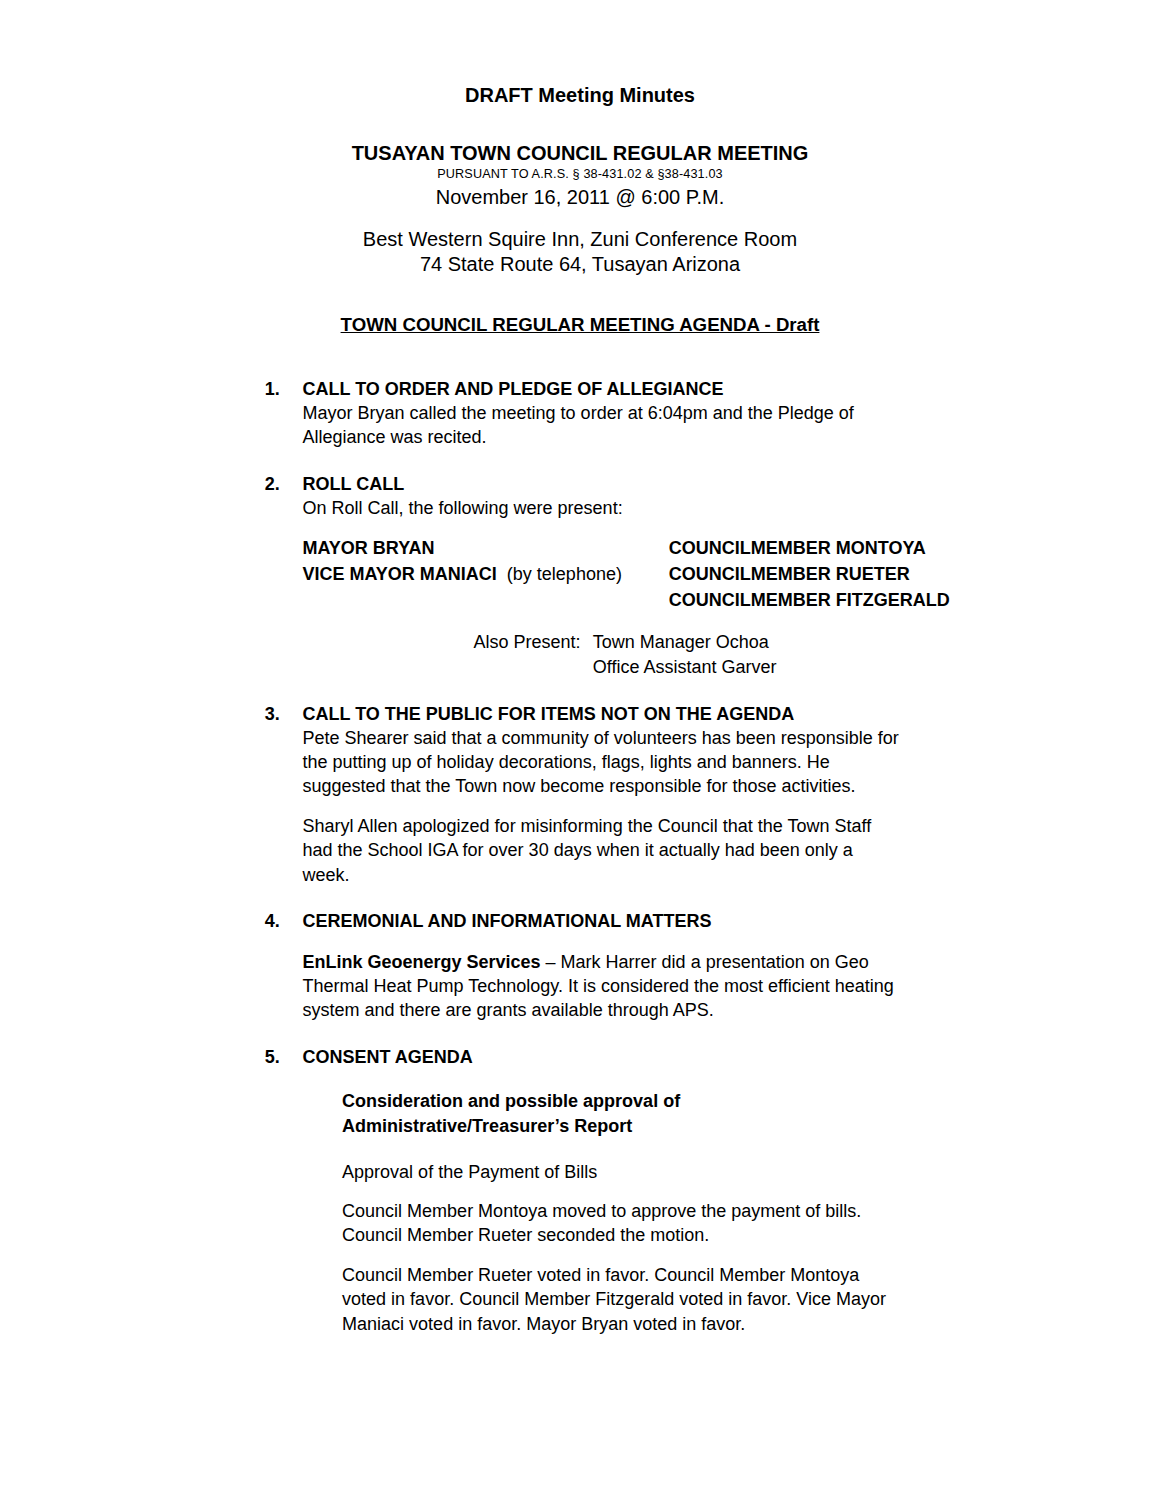DRAFT Meeting Minutes
TUSAYAN TOWN COUNCIL REGULAR MEETING
PURSUANT TO A.R.S. § 38-431.02 & §38-431.03
November 16, 2011 @ 6:00 P.M.
Best Western Squire Inn, Zuni Conference Room
74 State Route 64, Tusayan Arizona
TOWN COUNCIL REGULAR MEETING AGENDA - Draft
Call to Order and Pledge of Allegiance
Mayor Bryan called the meeting to order at 6:04pm and the Pledge of Allegiance was recited.
Roll Call
On Roll Call, the following were present:
| MAYOR BRYAN | COUNCILMEMBER MONTOYA |
| VICE MAYOR MANIACI (by telephone) | COUNCILMEMBER RUETER |
| | COUNCILMEMBER FITZGERALD |
Also Present: Town Manager Ochoa
Office Assistant Garver
Call to the Public for Items Not on the Agenda
Pete Shearer said that a community of volunteers has been responsible for the putting up of holiday decorations, flags, lights and banners. He suggested that the Town now become responsible for those activities.
Sharyl Allen apologized for misinforming the Council that the Town Staff had the School IGA for over 30 days when it actually had been only a week.
Ceremonial and Informational Matters
EnLink Geoenergy Services – Mark Harrer did a presentation on Geo Thermal Heat Pump Technology. It is considered the most efficient heating system and there are grants available through APS.
Consent Agenda
Consideration and possible approval of Administrative/Treasurer’s Report
Approval of the Payment of Bills
Council Member Montoya moved to approve the payment of bills.
Council Member Rueter seconded the motion.
Council Member Rueter voted in favor. Council Member Montoya voted in favor. Council Member Fitzgerald voted in favor. Vice Mayor Maniaci voted in favor. Mayor Bryan voted in favor.